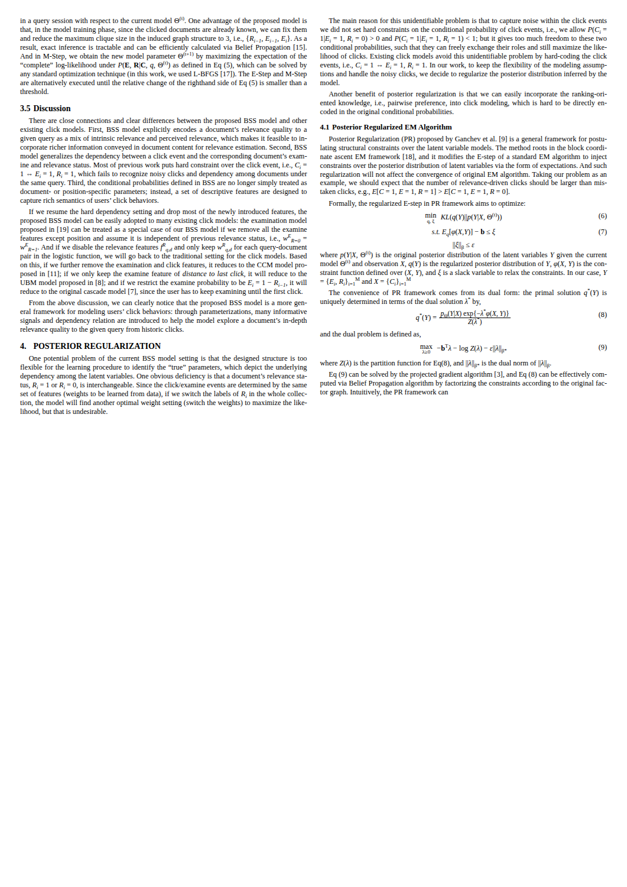in a query session with respect to the current model Θ(t). One advantage of the proposed model is that, in the model training phase, since the clicked documents are already known, we can fix them and reduce the maximum clique size in the induced graph structure to 3, i.e., {Ri−1, Ei−1, Ei}. As a result, exact inference is tractable and can be efficiently calculated via Belief Propagation [15]. And in M-Step, we obtain the new model parameter Θ(t+1) by maximizing the expectation of the “complete” log-likelihood under P(E, R|C, q, Θ(t)) as defined in Eq (5), which can be solved by any standard optimization technique (in this work, we used L-BFGS [17]). The E-Step and M-Step are alternatively executed until the relative change of the righthand side of Eq (5) is smaller than a threshold.
3.5 Discussion
There are close connections and clear differences between the proposed BSS model and other existing click models. First, BSS model explicitly encodes a document’s relevance quality to a given query as a mix of intrinsic relevance and perceived relevance, which makes it feasible to incorporate richer information conveyed in document content for relevance estimation. Second, BSS model generalizes the dependency between a click event and the corresponding document’s examine and relevance status. Most of previous work puts hard constraint over the click event, i.e., Ci = 1 ⇔ Ei = 1, Ri = 1, which fails to recognize noisy clicks and dependency among documents under the same query. Third, the conditional probabilities defined in BSS are no longer simply treated as document- or position-specific parameters; instead, a set of descriptive features are designed to capture rich semantics of users’ click behaviors.
If we resume the hard dependency setting and drop most of the newly introduced features, the proposed BSS model can be easily adopted to many existing click models: the examination model proposed in [19] can be treated as a special case of our BSS model if we remove all the examine features except position and assume it is independent of previous relevance status, i.e., wER=0 = wER=1. And if we disable the relevance features fRq,d and only keep wRq,d for each query-document pair in the logistic function, we will go back to the traditional setting for the click models. Based on this, if we further remove the examination and click features, it reduces to the CCM model proposed in [11]; if we only keep the examine feature of distance to last click, it will reduce to the UBM model proposed in [8]; and if we restrict the examine probability to be Ei = 1 − Ri−1, it will reduce to the original cascade model [7], since the user has to keep examining until the first click.
From the above discussion, we can clearly notice that the proposed BSS model is a more general framework for modeling users’ click behaviors: through parameterizations, many informative signals and dependency relation are introduced to help the model explore a document’s in-depth relevance quality to the given query from historic clicks.
4. POSTERIOR REGULARIZATION
One potential problem of the current BSS model setting is that the designed structure is too flexible for the learning procedure to identify the “true” parameters, which depict the underlying dependency among the latent variables. One obvious deficiency is that a document’s relevance status, Ri = 1 or Ri = 0, is interchangeable. Since the click/examine events are determined by the same set of features (weights to be learned from data), if we switch the labels of Ri in the whole collection, the model will find another optimal weight setting (switch the weights) to maximize the likelihood, but that is undesirable.
The main reason for this unidentifiable problem is that to capture noise within the click events we did not set hard constraints on the conditional probability of click events, i.e., we allow P(Ci = 1|Ei = 1, Ri = 0) > 0 and P(Ci = 1|Ei = 1, Ri = 1) < 1; but it gives too much freedom to these two conditional probabilities, such that they can freely exchange their roles and still maximize the likelihood of clicks. Existing click models avoid this unidentifiable problem by hard-coding the click events, i.e., Ci = 1 ⇔ Ei = 1, Ri = 1. In our work, to keep the flexibility of the modeling assumptions and handle the noisy clicks, we decide to regularize the posterior distribution inferred by the model.
Another benefit of posterior regularization is that we can easily incorporate the ranking-oriented knowledge, i.e., pairwise preference, into click modeling, which is hard to be directly encoded in the original conditional probabilities.
4.1 Posterior Regularized EM Algorithm
Posterior Regularization (PR) proposed by Ganchev et al. [9] is a general framework for postulating structural constraints over the latent variable models. The method roots in the block coordinate ascent EM framework [18], and it modifies the E-step of a standard EM algorithm to inject constraints over the posterior distribution of latent variables via the form of expectations. And such regularization will not affect the convergence of original EM algorithm. Taking our problem as an example, we should expect that the number of relevance-driven clicks should be larger than mistaken clicks, e.g., E[C = 1, E = 1, R = 1] > E[C = 1, E = 1, R = 0].
Formally, the regularized E-step in PR framework aims to optimize:
min q, ξ KL(q(Y)||p(Y|X, Θ(t))) (6)
s.t. Eq[φ(X,Y)] − b ≤ ξ (7)
||ξ||β ≤ ε
where p(Y|X, Θ(t)) is the original posterior distribution of the latent variables Y given the current model Θ(t) and observation X, q(Y) is the regularized posterior distribution of Y, φ(X, Y) is the constraint function defined over (X, Y), and ξ is a slack variable to relax the constraints. In our case, Y = {Ei, Ri}i=1M and X = {Ci}i=1M
The convenience of PR framework comes from its dual form: the primal solution q*(Y) is uniquely determined in terms of the dual solution λ* by,
q*(Y) = pΘ(Y|X) exp{−λ*φ(X, Y)} Z(λ*) (8)
and the dual problem is defined as,
max λ≥0 −bTλ − log Z(λ) − ε||λ||β* (9)
where Z(λ) is the partition function for Eq(8), and ||λ||β* is the dual norm of ||λ||β.
Eq (9) can be solved by the projected gradient algorithm [3], and Eq (8) can be effectively computed via Belief Propagation algorithm by factorizing the constraints according to the original factor graph. Intuitively, the PR framework can